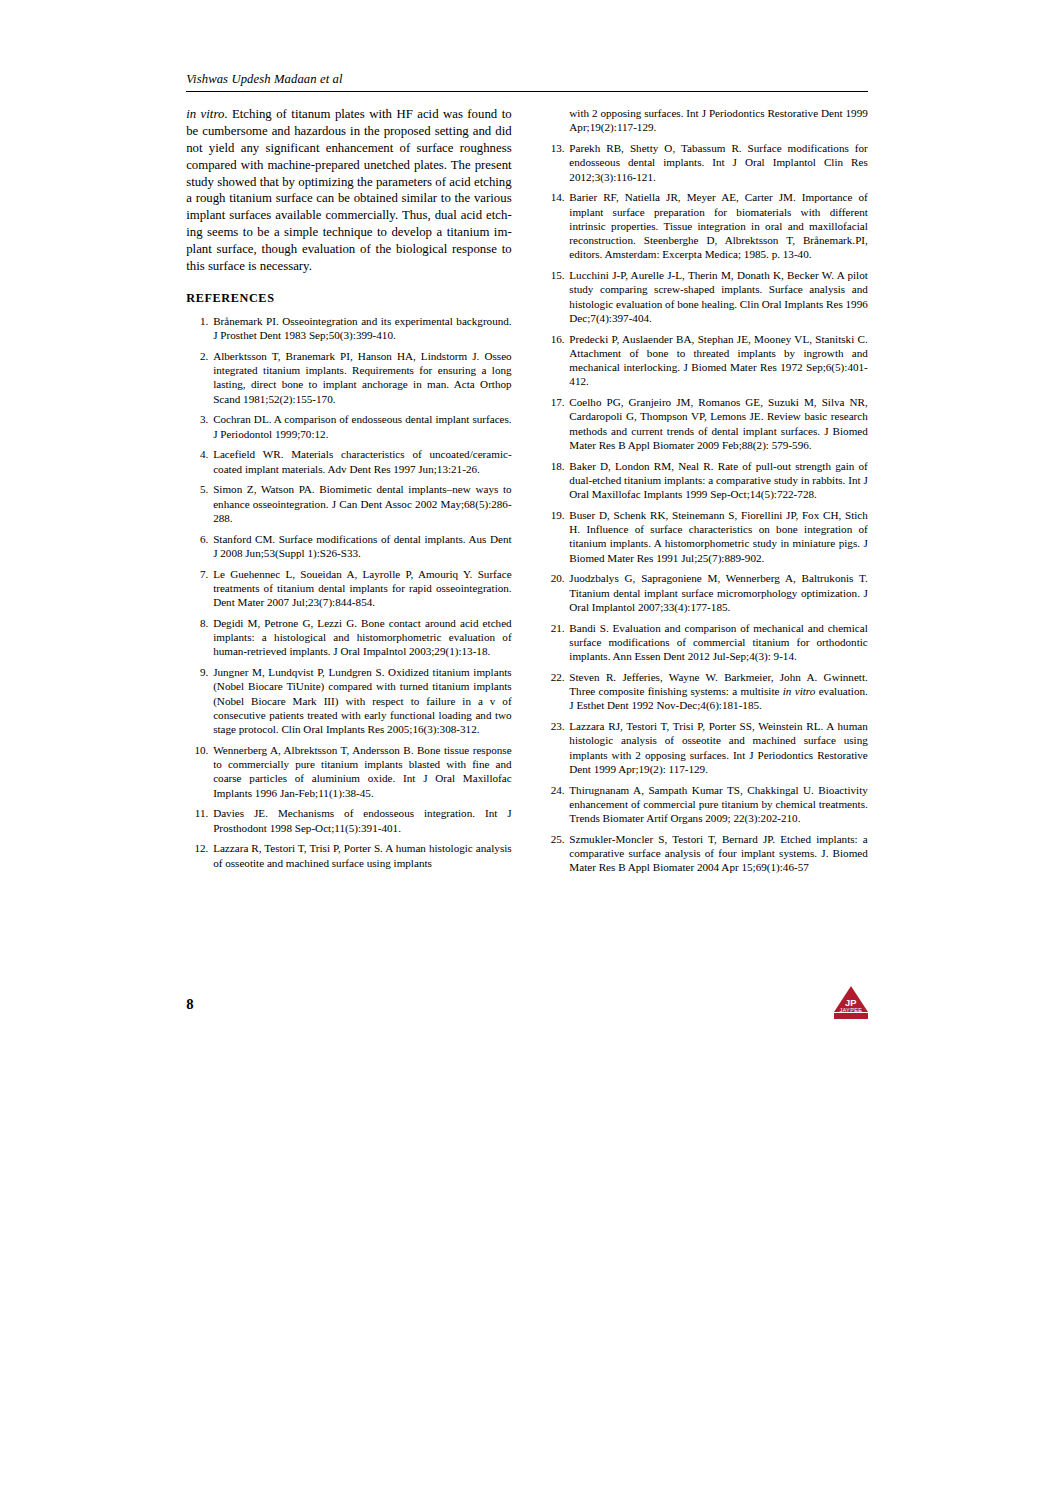Vishwas Updesh Madaan et al
in vitro. Etching of titanum plates with HF acid was found to be cumbersome and hazardous in the proposed setting and did not yield any significant enhancement of surface roughness compared with machine-prepared unetched plates. The present study showed that by optimizing the parameters of acid etching a rough titanium surface can be obtained similar to the various implant surfaces available commercially. Thus, dual acid etching seems to be a simple technique to develop a titanium implant surface, though evaluation of the biological response to this surface is necessary.
References
Brånemark PI. Osseointegration and its experimental background. J Prosthet Dent 1983 Sep;50(3):399-410.
Alberktsson T, Branemark PI, Hanson HA, Lindstorm J. Osseo integrated titanium implants. Requirements for ensuring a long lasting, direct bone to implant anchorage in man. Acta Orthop Scand 1981;52(2):155-170.
Cochran DL. A comparison of endosseous dental implant surfaces. J Periodontol 1999;70:12.
Lacefield WR. Materials characteristics of uncoated/ceramic-coated implant materials. Adv Dent Res 1997 Jun;13:21-26.
Simon Z, Watson PA. Biomimetic dental implants–new ways to enhance osseointegration. J Can Dent Assoc 2002 May;68(5):286-288.
Stanford CM. Surface modifications of dental implants. Aus Dent J 2008 Jun;53(Suppl 1):S26-S33.
Le Guehennec L, Soueidan A, Layrolle P, Amouriq Y. Surface treatments of titanium dental implants for rapid osseointegration. Dent Mater 2007 Jul;23(7):844-854.
Degidi M, Petrone G, Lezzi G. Bone contact around acid etched implants: a histological and histomorphometric evaluation of human-retrieved implants. J Oral Impalntol 2003;29(1):13-18.
Jungner M, Lundqvist P, Lundgren S. Oxidized titanium implants (Nobel Biocare TiUnite) compared with turned titanium implants (Nobel Biocare Mark III) with respect to failure in a v of consecutive patients treated with early functional loading and two stage protocol. Clin Oral Implants Res 2005;16(3):308-312.
Wennerberg A, Albrektsson T, Andersson B. Bone tissue response to commercially pure titanium implants blasted with fine and coarse particles of aluminium oxide. Int J Oral Maxillofac Implants 1996 Jan-Feb;11(1):38-45.
Davies JE. Mechanisms of endosseous integration. Int J Prosthodont 1998 Sep-Oct;11(5):391-401.
Lazzara R, Testori T, Trisi P, Porter S. A human histologic analysis of osseotite and machined surface using implants
with 2 opposing surfaces. Int J Periodontics Restorative Dent 1999 Apr;19(2):117-129.
Parekh RB, Shetty O, Tabassum R. Surface modifications for endosseous dental implants. Int J Oral Implantol Clin Res 2012;3(3):116-121.
Barier RF, Natiella JR, Meyer AE, Carter JM. Importance of implant surface preparation for biomaterials with different intrinsic properties. Tissue integration in oral and maxillofacial reconstruction. Steenberghe D, Albrektsson T, Brånemark.PI, editors. Amsterdam: Excerpta Medica; 1985. p. 13-40.
Lucchini J-P, Aurelle J-L, Therin M, Donath K, Becker W. A pilot study comparing screw-shaped implants. Surface analysis and histologic evaluation of bone healing. Clin Oral Implants Res 1996 Dec;7(4):397-404.
Predecki P, Auslaender BA, Stephan JE, Mooney VL, Stanitski C. Attachment of bone to threated implants by ingrowth and mechanical interlocking. J Biomed Mater Res 1972 Sep;6(5):401-412.
Coelho PG, Granjeiro JM, Romanos GE, Suzuki M, Silva NR, Cardaropoli G, Thompson VP, Lemons JE. Review basic research methods and current trends of dental implant surfaces. J Biomed Mater Res B Appl Biomater 2009 Feb;88(2): 579-596.
Baker D, London RM, Neal R. Rate of pull-out strength gain of dual-etched titanium implants: a comparative study in rabbits. Int J Oral Maxillofac Implants 1999 Sep-Oct;14(5):722-728.
Buser D, Schenk RK, Steinemann S, Fiorellini JP, Fox CH, Stich H. Influence of surface characteristics on bone integration of titanium implants. A histomorphometric study in miniature pigs. J Biomed Mater Res 1991 Jul;25(7):889-902.
Juodzbalys G, Sapragoniene M, Wennerberg A, Baltrukonis T. Titanium dental implant surface micromorphology optimization. J Oral Implantol 2007;33(4):177-185.
Bandi S. Evaluation and comparison of mechanical and chemical surface modifications of commercial titanium for orthodontic implants. Ann Essen Dent 2012 Jul-Sep;4(3): 9-14.
Steven R. Jefferies, Wayne W. Barkmeier, John A. Gwinnett. Three composite finishing systems: a multisite in vitro evaluation. J Esthet Dent 1992 Nov-Dec;4(6):181-185.
Lazzara RJ, Testori T, Trisi P, Porter SS, Weinstein RL. A human histologic analysis of osseotite and machined surface using implants with 2 opposing surfaces. Int J Periodontics Restorative Dent 1999 Apr;19(2): 117-129.
Thirugnanam A, Sampath Kumar TS, Chakkingal U. Bioactivity enhancement of commercial pure titanium by chemical treatments. Trends Biomater Artif Organs 2009; 22(3):202-210.
Szmukler-Moncler S, Testori T, Bernard JP. Etched implants: a comparative surface analysis of four implant systems. J. Biomed Mater Res B Appl Biomater 2004 Apr 15;69(1):46-57
8
JP
JAYPEE